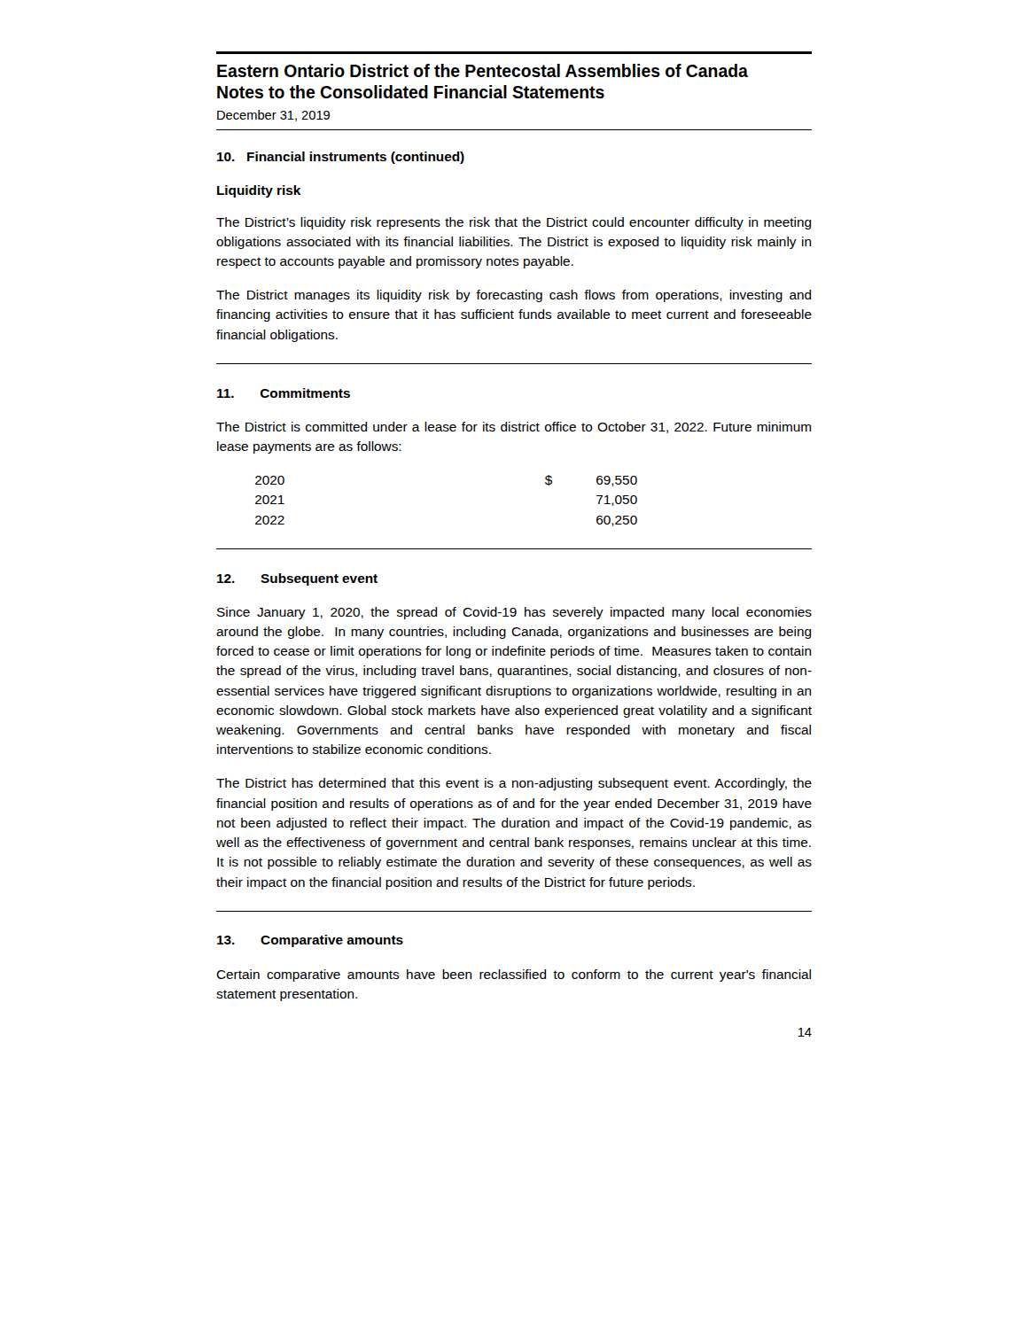Eastern Ontario District of the Pentecostal Assemblies of Canada
Notes to the Consolidated Financial Statements
December 31, 2019
10. Financial instruments (continued)
Liquidity risk
The District’s liquidity risk represents the risk that the District could encounter difficulty in meeting obligations associated with its financial liabilities. The District is exposed to liquidity risk mainly in respect to accounts payable and promissory notes payable.
The District manages its liquidity risk by forecasting cash flows from operations, investing and financing activities to ensure that it has sufficient funds available to meet current and foreseeable financial obligations.
11. Commitments
The District is committed under a lease for its district office to October 31, 2022. Future minimum lease payments are as follows:
| 2020 | $ | 69,550 |
| 2021 | | 71,050 |
| 2022 | | 60,250 |
12. Subsequent event
Since January 1, 2020, the spread of Covid-19 has severely impacted many local economies around the globe. In many countries, including Canada, organizations and businesses are being forced to cease or limit operations for long or indefinite periods of time. Measures taken to contain the spread of the virus, including travel bans, quarantines, social distancing, and closures of non-essential services have triggered significant disruptions to organizations worldwide, resulting in an economic slowdown. Global stock markets have also experienced great volatility and a significant weakening. Governments and central banks have responded with monetary and fiscal interventions to stabilize economic conditions.
The District has determined that this event is a non-adjusting subsequent event. Accordingly, the financial position and results of operations as of and for the year ended December 31, 2019 have not been adjusted to reflect their impact. The duration and impact of the Covid-19 pandemic, as well as the effectiveness of government and central bank responses, remains unclear at this time. It is not possible to reliably estimate the duration and severity of these consequences, as well as their impact on the financial position and results of the District for future periods.
13. Comparative amounts
Certain comparative amounts have been reclassified to conform to the current year's financial statement presentation.
14